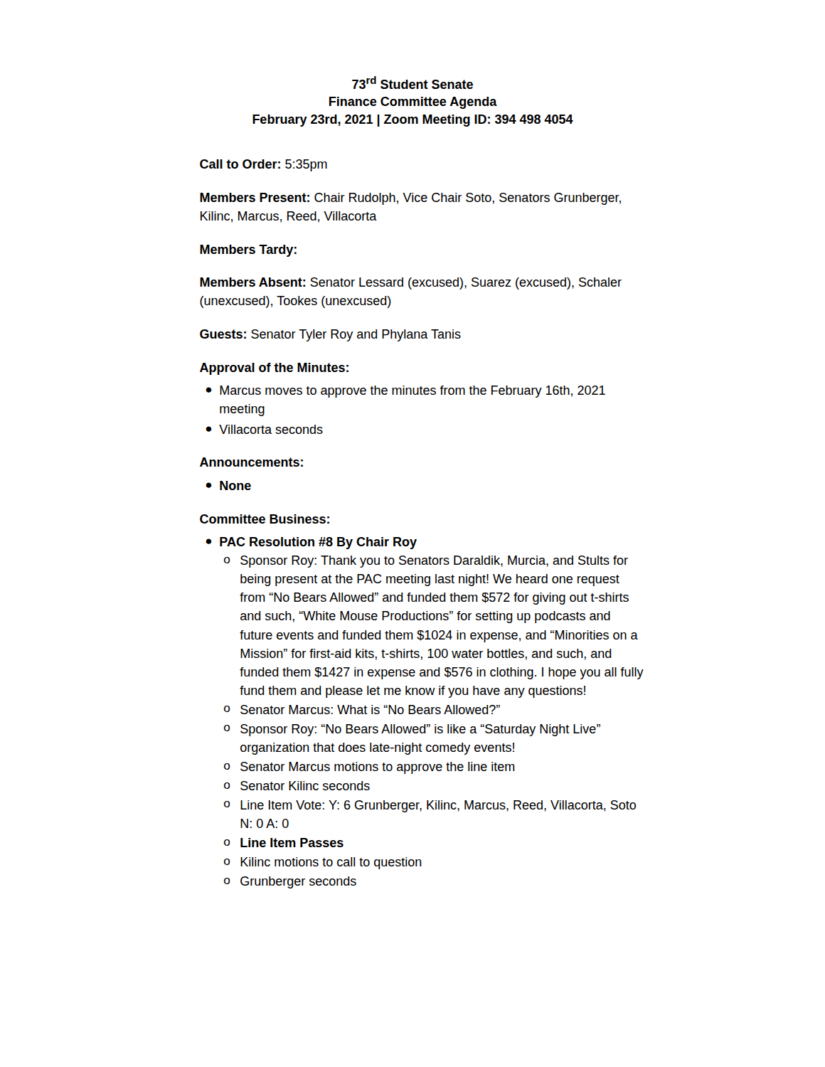73rd Student Senate Finance Committee Agenda February 23rd, 2021 | Zoom Meeting ID: 394 498 4054
Call to Order: 5:35pm
Members Present: Chair Rudolph, Vice Chair Soto, Senators Grunberger, Kilinc, Marcus, Reed, Villacorta
Members Tardy:
Members Absent: Senator Lessard (excused), Suarez (excused), Schaler (unexcused), Tookes (unexcused)
Guests: Senator Tyler Roy and Phylana Tanis
Approval of the Minutes:
Marcus moves to approve the minutes from the February 16th, 2021 meeting
Villacorta seconds
Announcements:
None
Committee Business:
PAC Resolution #8 By Chair Roy
Sponsor Roy: Thank you to Senators Daraldik, Murcia, and Stults for being present at the PAC meeting last night! We heard one request from “No Bears Allowed” and funded them $572 for giving out t-shirts and such, “White Mouse Productions” for setting up podcasts and future events and funded them $1024 in expense, and “Minorities on a Mission” for first-aid kits, t-shirts, 100 water bottles, and such, and funded them $1427 in expense and $576 in clothing. I hope you all fully fund them and please let me know if you have any questions!
Senator Marcus: What is “No Bears Allowed?”
Sponsor Roy: “No Bears Allowed” is like a “Saturday Night Live” organization that does late-night comedy events!
Senator Marcus motions to approve the line item
Senator Kilinc seconds
Line Item Vote: Y: 6 Grunberger, Kilinc, Marcus, Reed, Villacorta, Soto N: 0 A: 0
Line Item Passes
Kilinc motions to call to question
Grunberger seconds